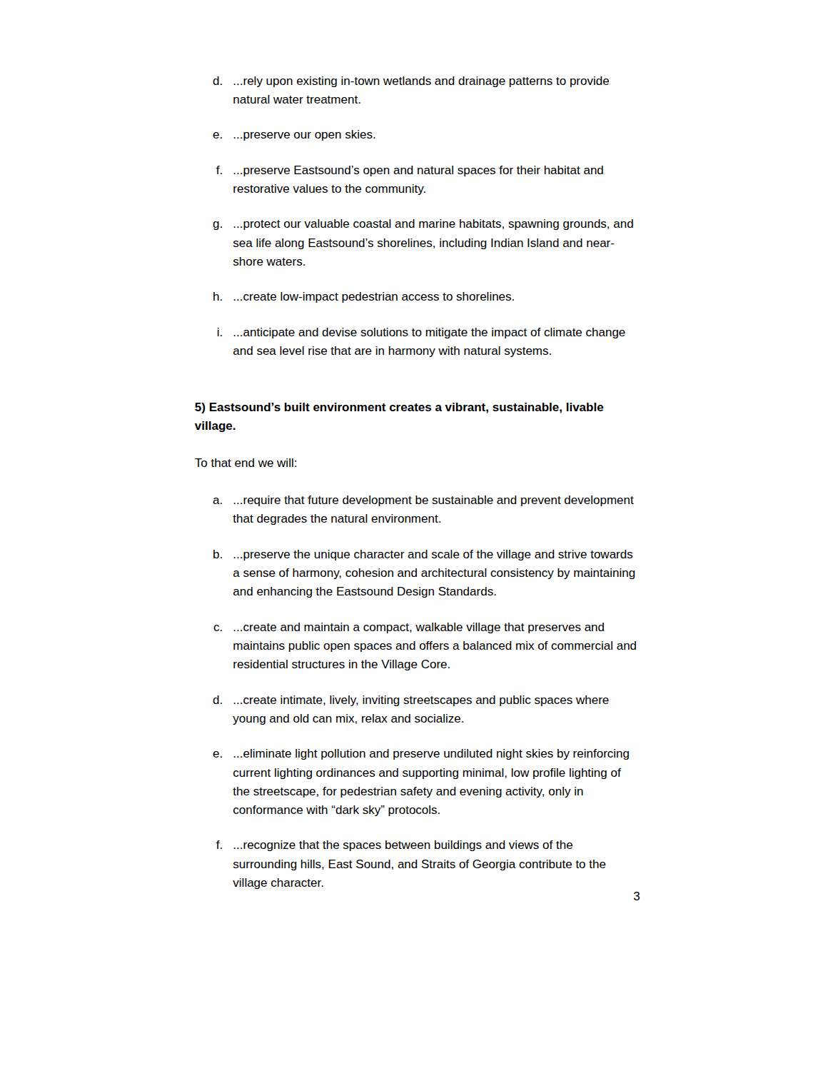...rely upon existing in-town wetlands and drainage patterns to provide natural water treatment.
...preserve our open skies.
...preserve Eastsound’s open and natural spaces for their habitat and restorative values to the community.
...protect our valuable coastal and marine habitats, spawning grounds, and sea life along Eastsound’s shorelines, including Indian Island and near-shore waters.
...create low-impact pedestrian access to shorelines.
...anticipate and devise solutions to mitigate the impact of climate change and sea level rise that are in harmony with natural systems.
5) Eastsound’s built environment creates a vibrant, sustainable, livable village.
To that end we will:
...require that future development be sustainable and prevent development that degrades the natural environment.
...preserve the unique character and scale of the village and strive towards a sense of harmony, cohesion and architectural consistency by maintaining and enhancing the Eastsound Design Standards.
...create and maintain a compact, walkable village that preserves and maintains public open spaces and offers a balanced mix of commercial and residential structures in the Village Core.
...create intimate, lively, inviting streetscapes and public spaces where young and old can mix, relax and socialize.
...eliminate light pollution and preserve undiluted night skies by reinforcing current lighting ordinances and supporting minimal, low profile lighting of the streetscape, for pedestrian safety and evening activity, only in conformance with “dark sky” protocols.
...recognize that the spaces between buildings and views of the surrounding hills, East Sound, and Straits of Georgia contribute to the village character.
3